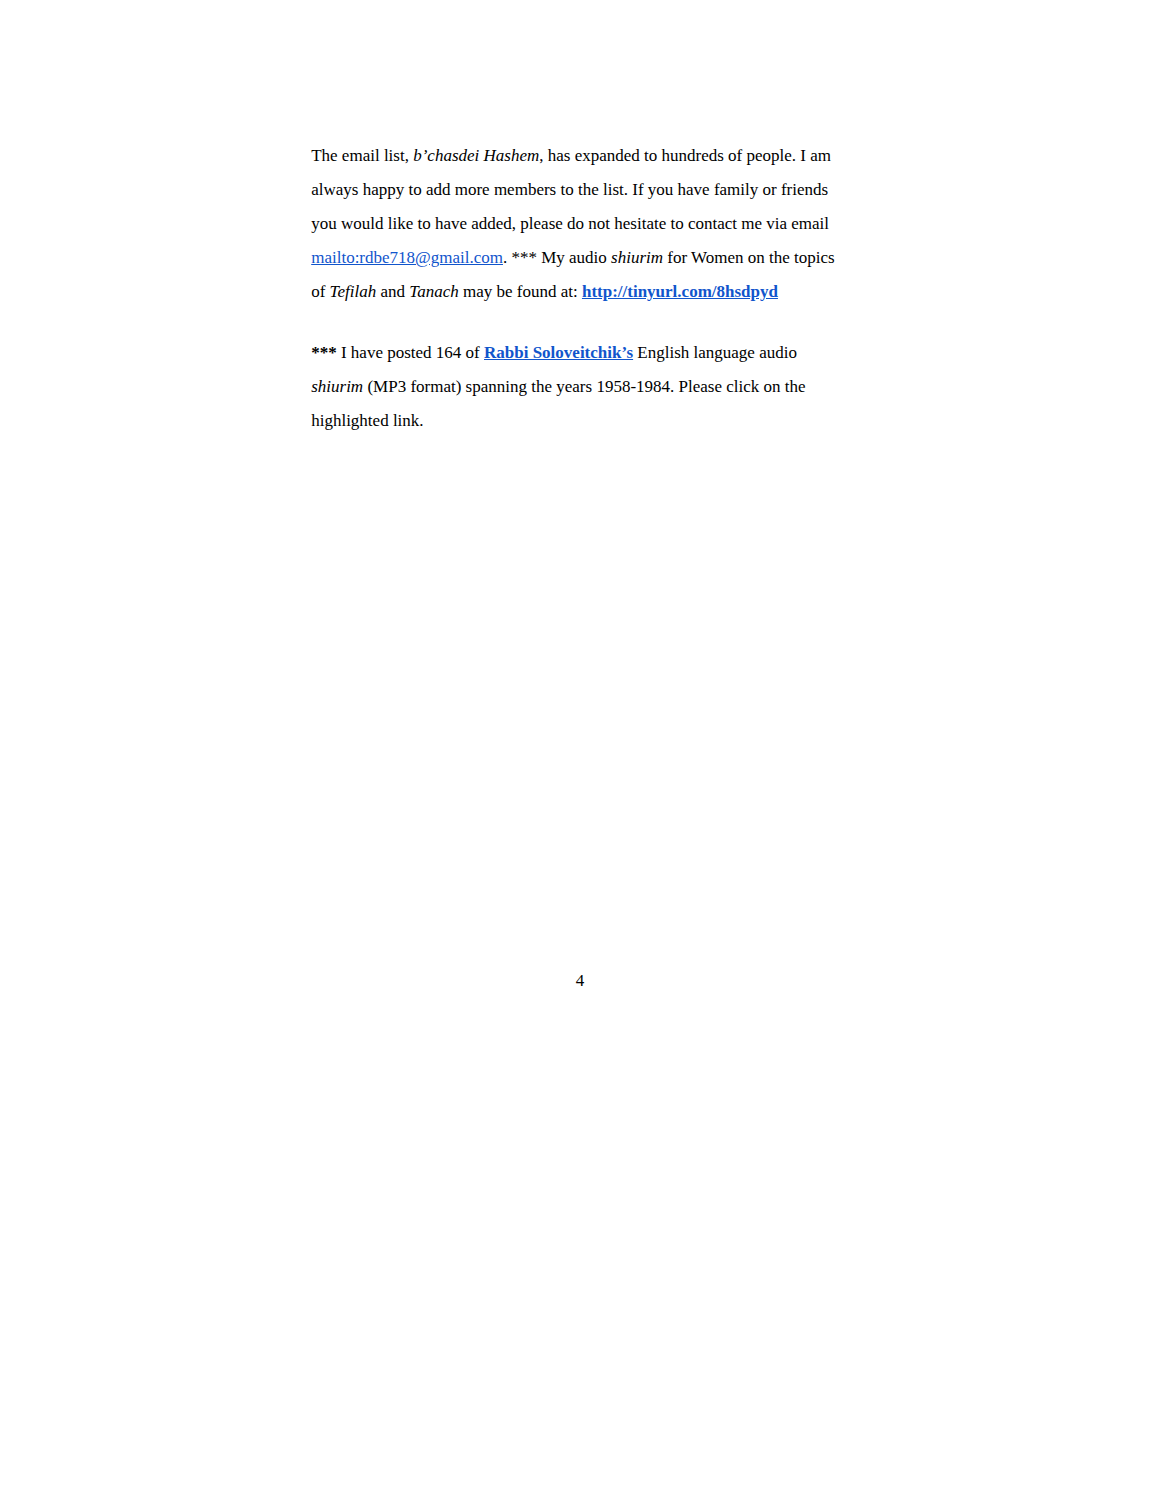The email list, b’chasdei Hashem, has expanded to hundreds of people. I am always happy to add more members to the list. If you have family or friends you would like to have added, please do not hesitate to contact me via email mailto:rdbe718@gmail.com. *** My audio shiurim for Women on the topics of Tefilah and Tanach may be found at: http://tinyurl.com/8hsdpyd
*** I have posted 164 of Rabbi Soloveitchik’s English language audio shiurim (MP3 format) spanning the years 1958-1984. Please click on the highlighted link.
4